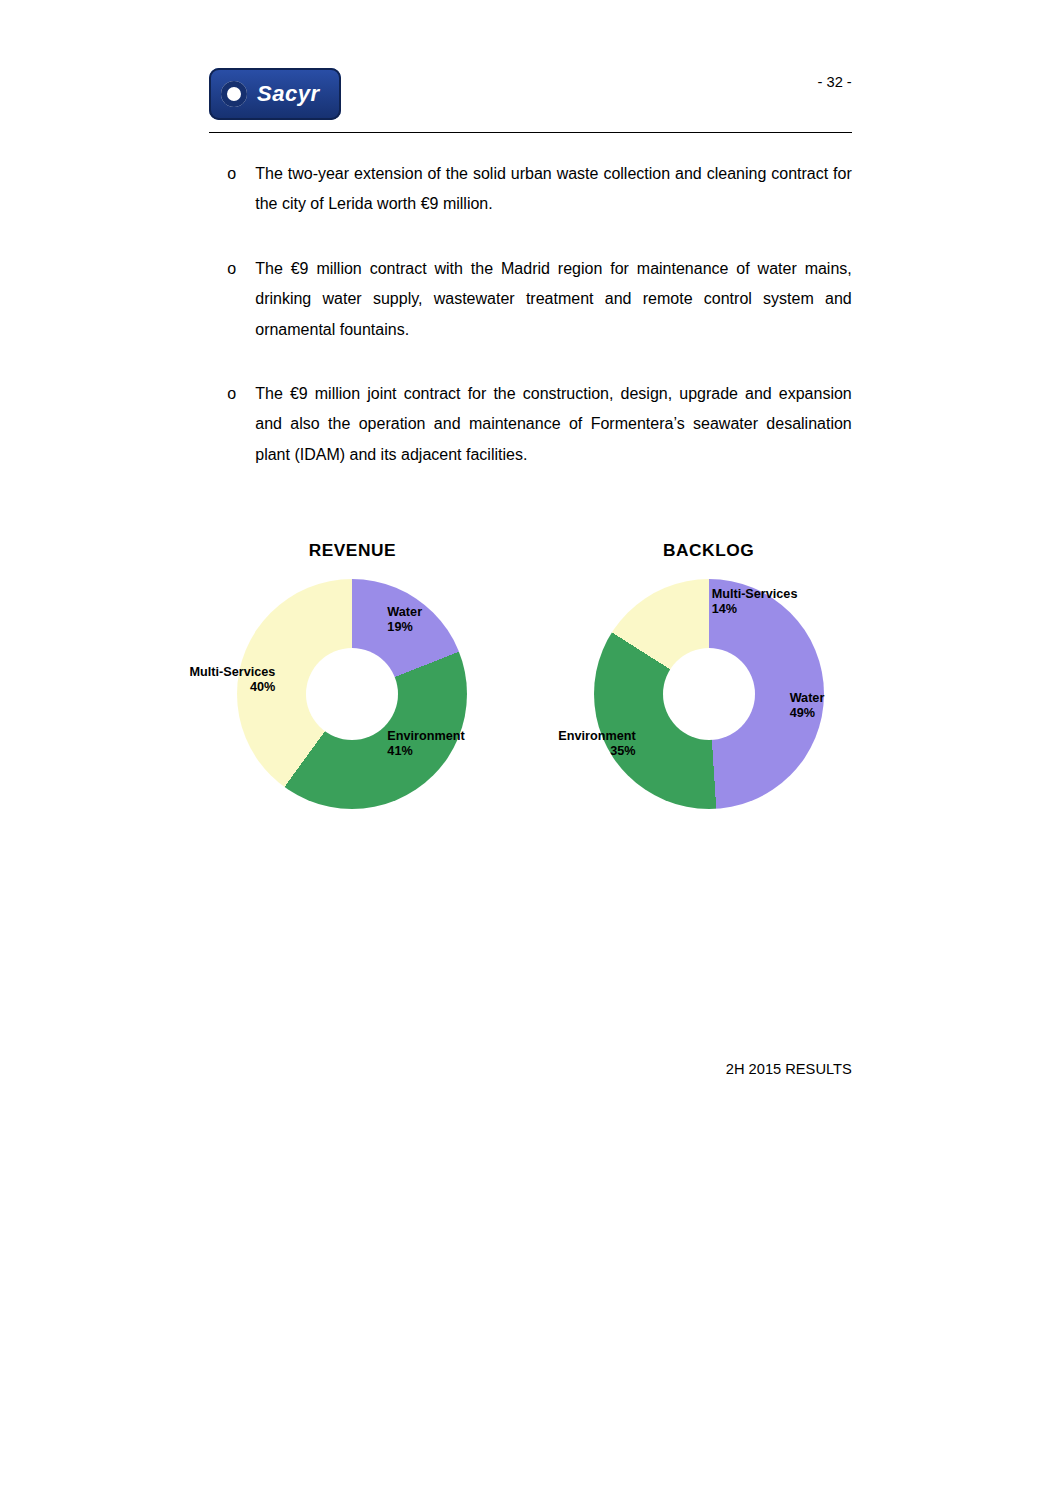Sacyr
- 32 -
The two-year extension of the solid urban waste collection and cleaning contract for the city of Lerida worth €9 million.
The €9 million contract with the Madrid region for maintenance of water mains, drinking water supply, wastewater treatment and remote control system and ornamental fountains.
The €9 million joint contract for the construction, design, upgrade and expansion and also the operation and maintenance of Formentera’s seawater desalination plant (IDAM) and its adjacent facilities.
REVENUE
Water
19%
Environment
41%
Multi-Services
40%
BACKLOG
Multi-Services
14%
Water
49%
Environment
35%
2H 2015 RESULTS